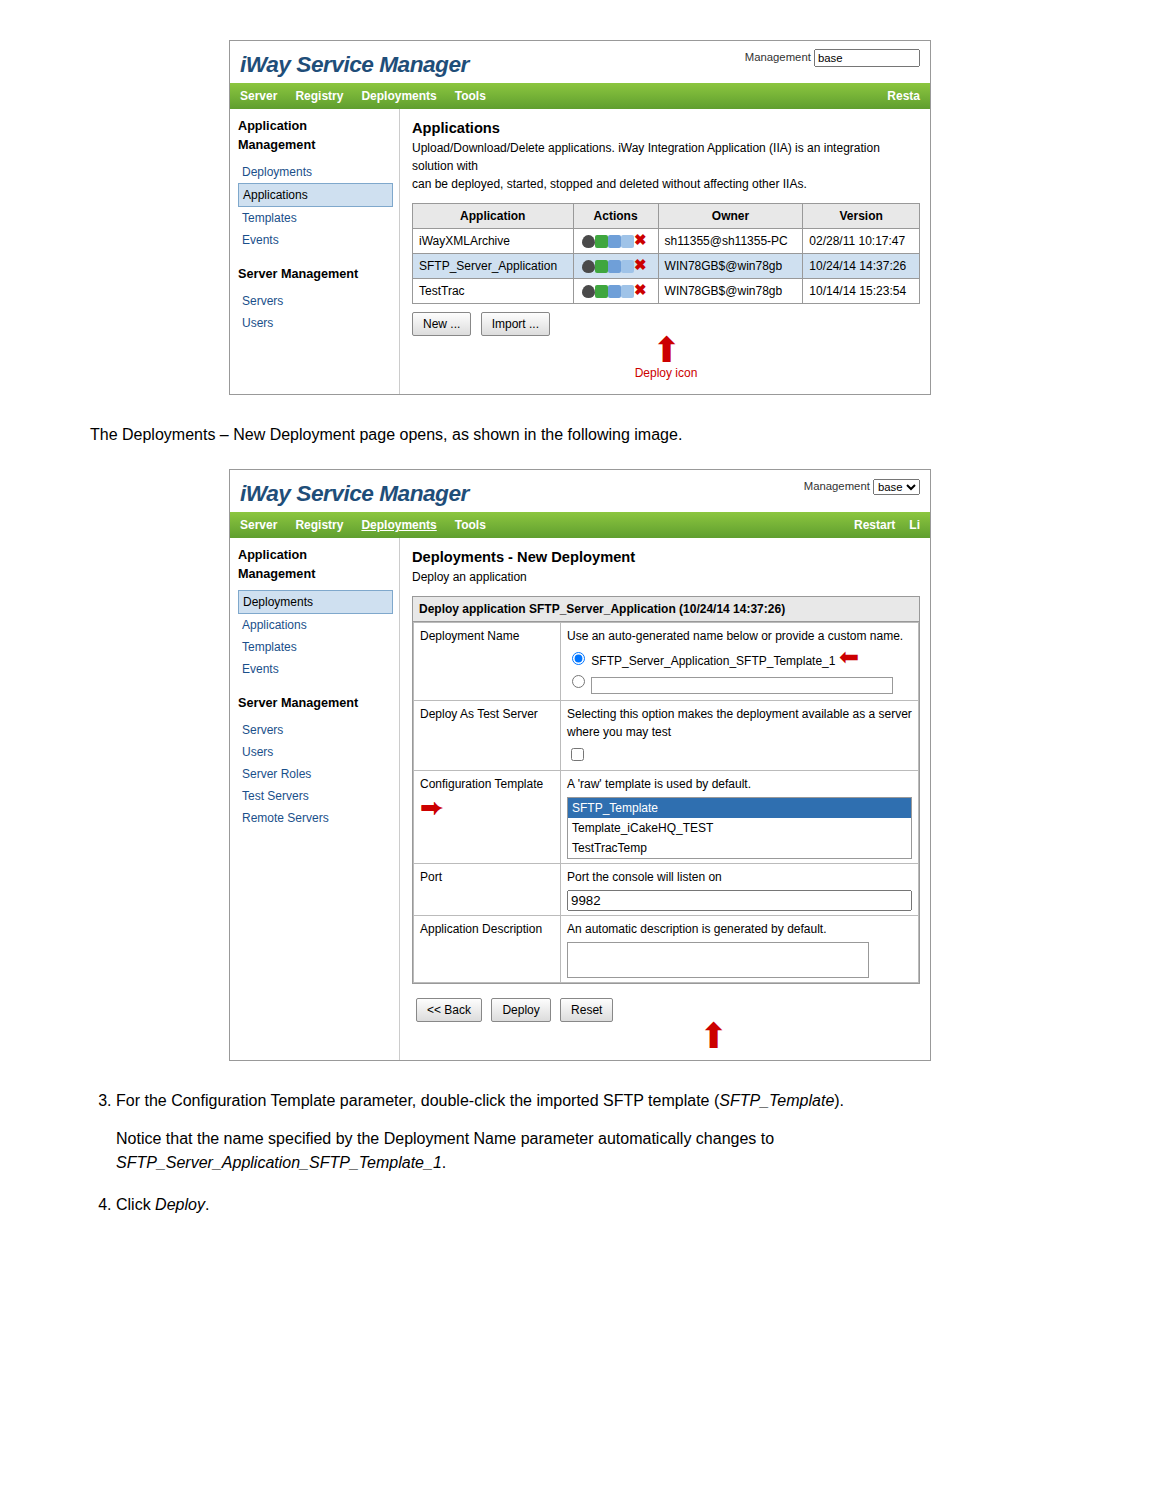iWay Service Manager
Management
Server Registry Deployments Tools Resta
Application
Management
Deployments
Applications
Templates
Events
Server Management
Servers
Users
Applications
Upload/Download/Delete applications. iWay Integration Application (IIA) is an integration solution with
can be deployed, started, stopped and deleted without affecting other IIAs.
| Application | Actions | Owner | Version |
| --- | --- | --- | --- |
| iWayXMLArchive | ✖ | sh11355@sh11355-PC | 02/28/11 10:17:47 |
| SFTP_Server_Application | ✖ | WIN78GB$@win78gb | 10/24/14 14:37:26 |
| TestTrac | ✖ | WIN78GB$@win78gb | 10/14/14 15:23:54 |
New ... Import ...
⬆
Deploy icon
The Deployments – New Deployment page opens, as shown in the following image.
iWay Service Manager
Management base
Server Registry Deployments Tools Restart Li
Application
Management
Deployments
Applications
Templates
Events
Server Management
Servers
Users
Server Roles
Test Servers
Remote Servers
Deployments - New Deployment
Deploy an application
Deploy application SFTP_Server_Application (10/24/14 14:37:26)
| Deployment Name | Use an auto-generated name below or provide a custom name. SFTP_Server_Application_SFTP_Template_1 ⬅ |
| Deploy As Test Server | Selecting this option makes the deployment available as a server where you may test |
| Configuration Template ⮕ | A 'raw' template is used by default. SFTP_Template Template_iCakeHQ_TEST TestTracTemp |
| Port | Port the console will listen on |
| Application Description | An automatic description is generated by default. |
<< Back Deploy Reset
⬆
For the Configuration Template parameter, double-click the imported SFTP template (SFTP_Template).
Notice that the name specified by the Deployment Name parameter automatically changes to SFTP_Server_Application_SFTP_Template_1.
Click Deploy.